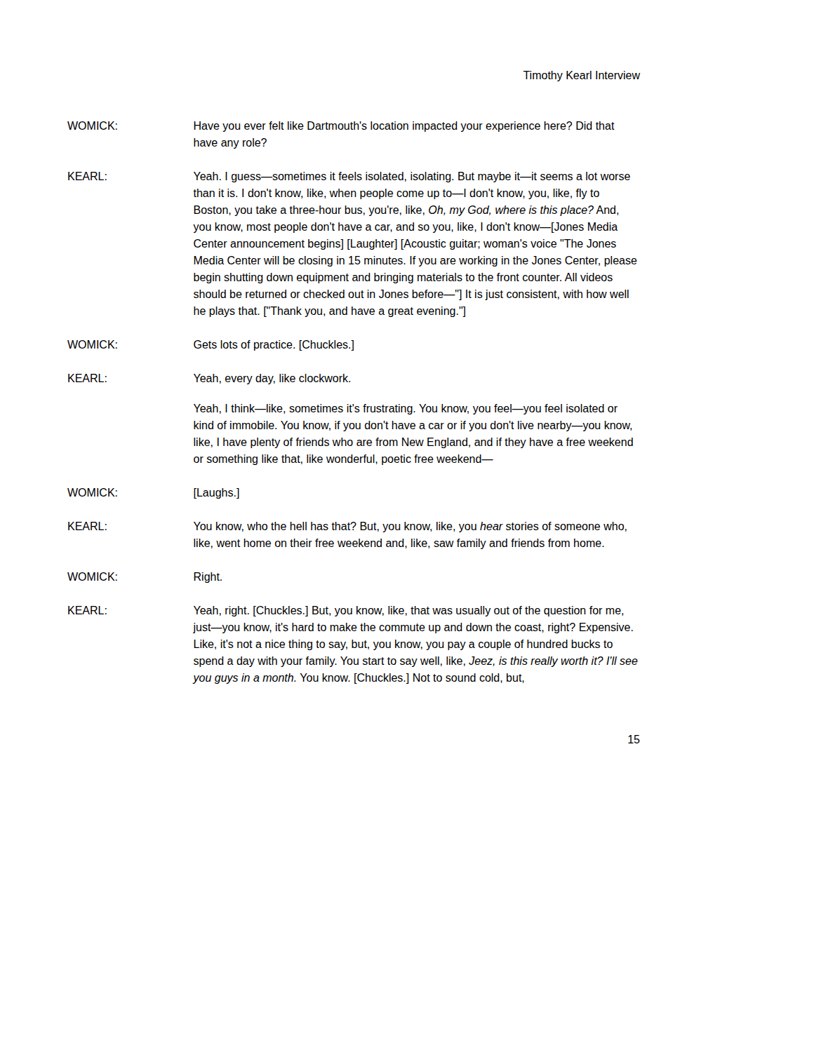Timothy Kearl Interview
Womick:
Have you ever felt like Dartmouth's location impacted your experience here? Did that have any role?
Kearl:
Yeah. I guess—sometimes it feels isolated, isolating. But maybe it—it seems a lot worse than it is. I don't know, like, when people come up to—I don't know, you, like, fly to Boston, you take a three-hour bus, you're, like, Oh, my God, where is this place? And, you know, most people don't have a car, and so you, like, I don't know—[Jones Media Center announcement begins] [Laughter] [Acoustic guitar; woman's voice "The Jones Media Center will be closing in 15 minutes. If you are working in the Jones Center, please begin shutting down equipment and bringing materials to the front counter. All videos should be returned or checked out in Jones before—"] It is just consistent, with how well he plays that. ["Thank you, and have a great evening."]
Womick:
Gets lots of practice. [Chuckles.]
Kearl:
Yeah, every day, like clockwork.
Yeah, I think—like, sometimes it's frustrating. You know, you feel—you feel isolated or kind of immobile. You know, if you don't have a car or if you don't live nearby—you know, like, I have plenty of friends who are from New England, and if they have a free weekend or something like that, like wonderful, poetic free weekend—
Womick:
[Laughs.]
Kearl:
You know, who the hell has that? But, you know, like, you hear stories of someone who, like, went home on their free weekend and, like, saw family and friends from home.
Womick:
Right.
Kearl:
Yeah, right. [Chuckles.] But, you know, like, that was usually out of the question for me, just—you know, it's hard to make the commute up and down the coast, right? Expensive. Like, it's not a nice thing to say, but, you know, you pay a couple of hundred bucks to spend a day with your family. You start to say well, like, Jeez, is this really worth it? I'll see you guys in a month. You know. [Chuckles.] Not to sound cold, but,
15